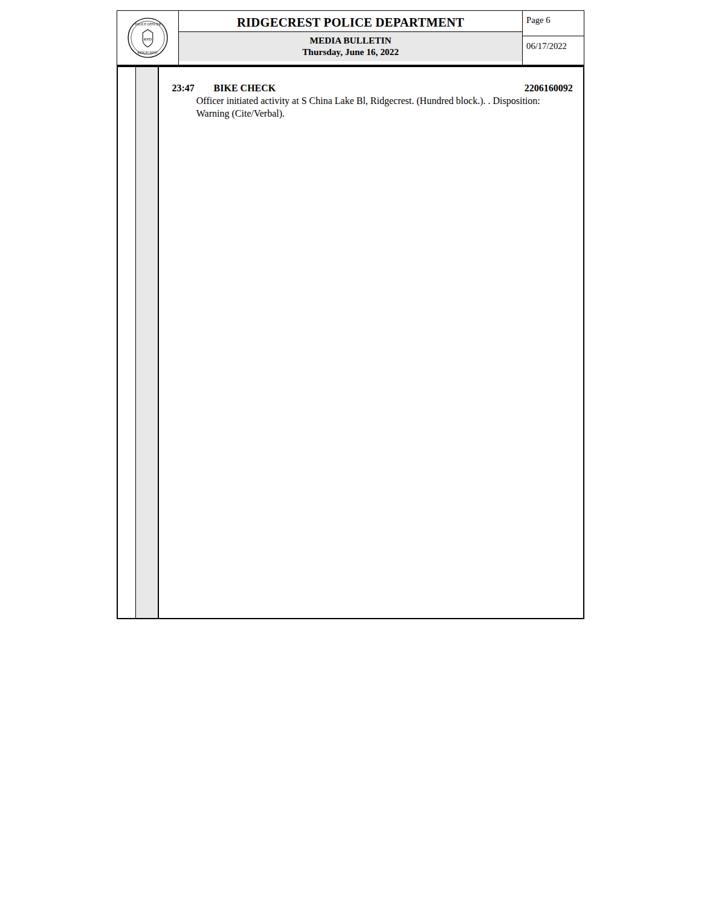| | RIDGECREST POLICE DEPARTMENT MEDIA BULLETIN Thursday, June 16, 2022 | Page 6 06/17/2022 |
23:47 BIKE CHECK 2206160092
Officer initiated activity at S China Lake Bl, Ridgecrest. (Hundred block.). . Disposition: Warning (Cite/Verbal).